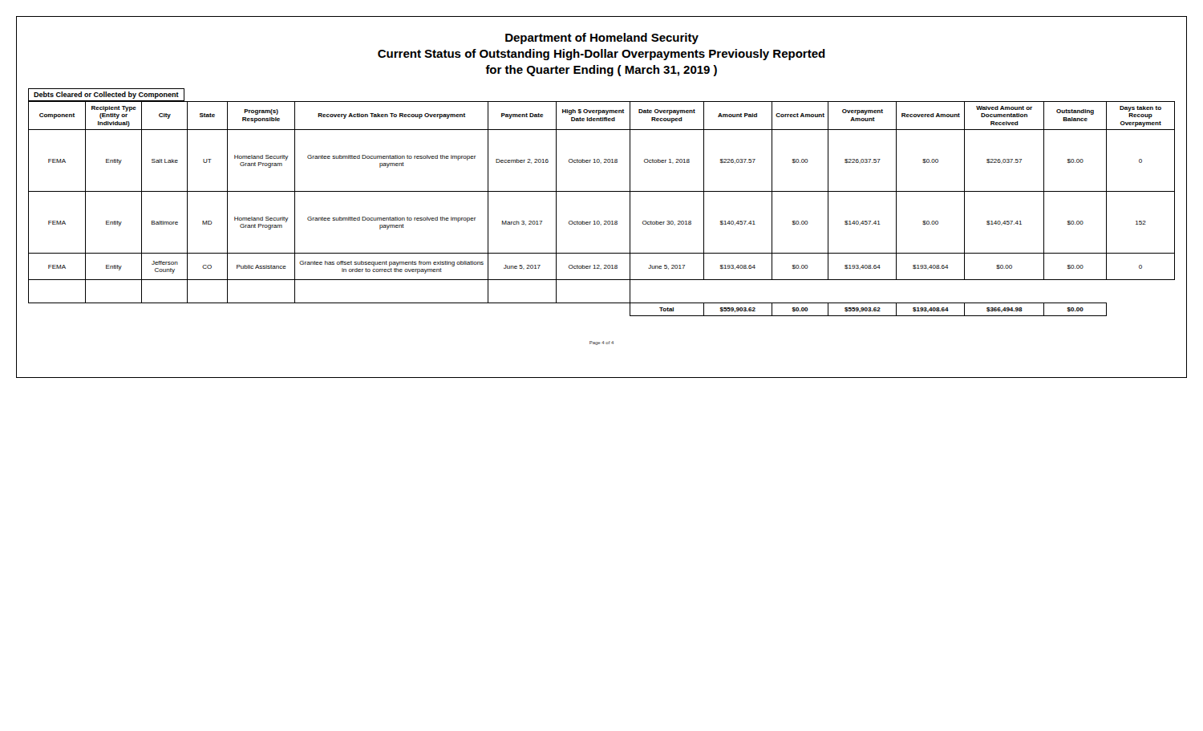Department of Homeland Security
Current Status of Outstanding High-Dollar Overpayments Previously Reported
for the Quarter Ending ( March 31, 2019 )
Debts Cleared or Collected by Component
| Component | Recipient Type (Entity or Individual) | City | State | Program(s) Responsible | Recovery Action Taken To Recoup Overpayment | Payment Date | High $ Overpayment Date Identified | Date Overpayment Recouped | Amount Paid | Correct Amount | Overpayment Amount | Recovered Amount | Waived Amount or Documentation Received | Outstanding Balance | Days taken to Recoup Overpayment |
| --- | --- | --- | --- | --- | --- | --- | --- | --- | --- | --- | --- | --- | --- | --- | --- |
| FEMA | Entity | Salt Lake | UT | Homeland Security Grant Program | Grantee submitted Documentation to resolved the improper payment | December 2, 2016 | October 10, 2018 | October 1, 2018 | $226,037.57 | $0.00 | $226,037.57 | $0.00 | $226,037.57 | $0.00 | 0 |
| FEMA | Entity | Baltimore | MD | Homeland Security Grant Program | Grantee submitted Documentation to resolved the improper payment | March 3, 2017 | October 10, 2018 | October 30, 2018 | $140,457.41 | $0.00 | $140,457.41 | $0.00 | $140,457.41 | $0.00 | 152 |
| FEMA | Entity | Jefferson County | CO | Public Assistance | Grantee has offset subsequent payments from existing obliations in order to correct the overpayment | June 5, 2017 | October 12, 2018 | June 5, 2017 | $193,408.64 | $0.00 | $193,408.64 | $193,408.64 | $0.00 | $0.00 | 0 |
| | | | | | | | | Total | $559,903.62 | $0.00 | $559,903.62 | $193,408.64 | $366,494.98 | $0.00 | |
Page 4 of 4